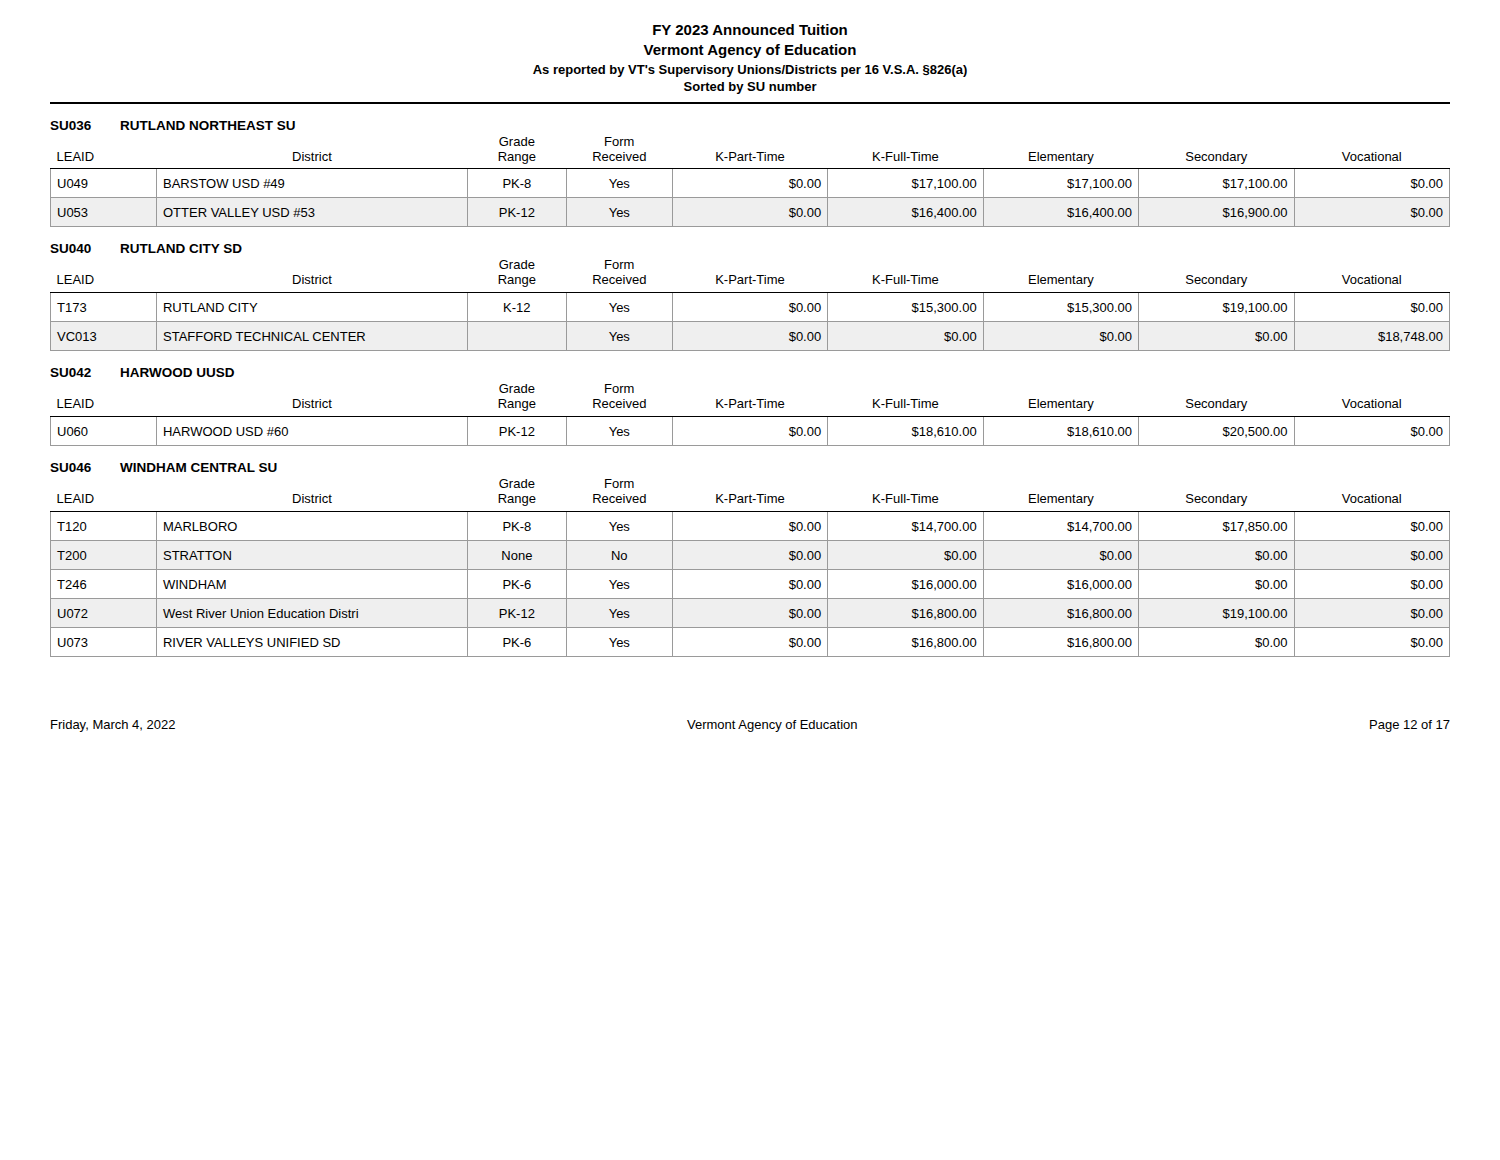FY 2023 Announced Tuition
Vermont Agency of Education
As reported by VT's Supervisory Unions/Districts per 16 V.S.A. §826(a)
Sorted by SU number
SU036 RUTLAND NORTHEAST SU
| | | Grade | Form | | | | | |
| --- | --- | --- | --- | --- | --- | --- | --- | --- |
| LEAID | District | Range | Received | K-Part-Time | K-Full-Time | Elementary | Secondary | Vocational |
| U049 | BARSTOW USD #49 | PK-8 | Yes | $0.00 | $17,100.00 | $17,100.00 | $17,100.00 | $0.00 |
| U053 | OTTER VALLEY USD #53 | PK-12 | Yes | $0.00 | $16,400.00 | $16,400.00 | $16,900.00 | $0.00 |
SU040 RUTLAND CITY SD
| | | Grade | Form | | | | | |
| --- | --- | --- | --- | --- | --- | --- | --- | --- |
| LEAID | District | Range | Received | K-Part-Time | K-Full-Time | Elementary | Secondary | Vocational |
| T173 | RUTLAND CITY | K-12 | Yes | $0.00 | $15,300.00 | $15,300.00 | $19,100.00 | $0.00 |
| VC013 | STAFFORD TECHNICAL CENTER | | Yes | $0.00 | $0.00 | $0.00 | $0.00 | $18,748.00 |
SU042 HARWOOD UUSD
| | | Grade | Form | | | | | |
| --- | --- | --- | --- | --- | --- | --- | --- | --- |
| LEAID | District | Range | Received | K-Part-Time | K-Full-Time | Elementary | Secondary | Vocational |
| U060 | HARWOOD USD #60 | PK-12 | Yes | $0.00 | $18,610.00 | $18,610.00 | $20,500.00 | $0.00 |
SU046 WINDHAM CENTRAL SU
| | | Grade | Form | | | | | |
| --- | --- | --- | --- | --- | --- | --- | --- | --- |
| LEAID | District | Range | Received | K-Part-Time | K-Full-Time | Elementary | Secondary | Vocational |
| T120 | MARLBORO | PK-8 | Yes | $0.00 | $14,700.00 | $14,700.00 | $17,850.00 | $0.00 |
| T200 | STRATTON | None | No | $0.00 | $0.00 | $0.00 | $0.00 | $0.00 |
| T246 | WINDHAM | PK-6 | Yes | $0.00 | $16,000.00 | $16,000.00 | $0.00 | $0.00 |
| U072 | West River Union Education Distri | PK-12 | Yes | $0.00 | $16,800.00 | $16,800.00 | $19,100.00 | $0.00 |
| U073 | RIVER VALLEYS UNIFIED SD | PK-6 | Yes | $0.00 | $16,800.00 | $16,800.00 | $0.00 | $0.00 |
Friday, March 4, 2022
Vermont Agency of Education
Page 12 of 17